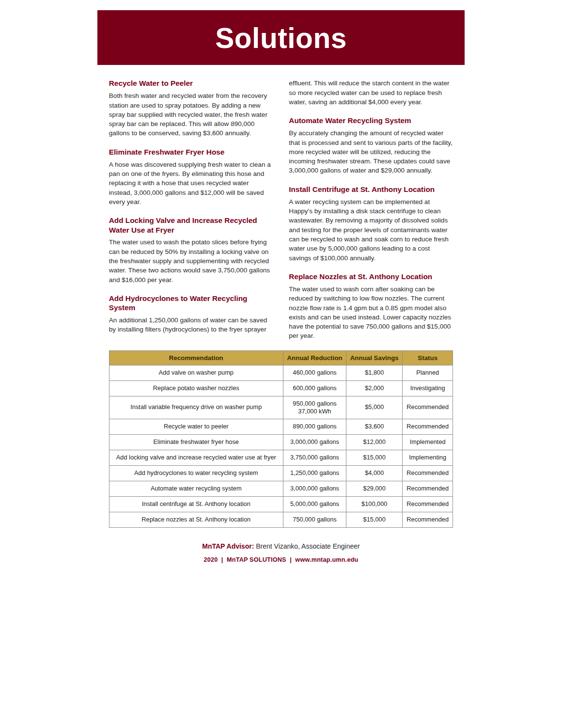Solutions
Recycle Water to Peeler
Both fresh water and recycled water from the recovery station are used to spray potatoes. By adding a new spray bar supplied with recycled water, the fresh water spray bar can be replaced. This will allow 890,000 gallons to be conserved, saving $3,600 annually.
Eliminate Freshwater Fryer Hose
A hose was discovered supplying fresh water to clean a pan on one of the fryers. By eliminating this hose and replacing it with a hose that uses recycled water instead, 3,000,000 gallons and $12,000 will be saved every year.
Add Locking Valve and Increase Recycled Water Use at Fryer
The water used to wash the potato slices before frying can be reduced by 50% by installing a locking valve on the freshwater supply and supplementing with recycled water. These two actions would save 3,750,000 gallons and $16,000 per year.
Add Hydrocyclones to Water Recycling System
An additional 1,250,000 gallons of water can be saved by installing filters (hydrocyclones) to the fryer sprayer effluent. This will reduce the starch content in the water so more recycled water can be used to replace fresh water, saving an additional $4,000 every year.
Automate Water Recycling System
By accurately changing the amount of recycled water that is processed and sent to various parts of the facility, more recycled water will be utilized, reducing the incoming freshwater stream. These updates could save 3,000,000 gallons of water and $29,000 annually.
Install Centrifuge at St. Anthony Location
A water recycling system can be implemented at Happy's by installing a disk stack centrifuge to clean wastewater. By removing a majority of dissolved solids and testing for the proper levels of contaminants water can be recycled to wash and soak corn to reduce fresh water use by 5,000,000 gallons leading to a cost savings of $100,000 annually.
Replace Nozzles at St. Anthony Location
The water used to wash corn after soaking can be reduced by switching to low flow nozzles. The current nozzle flow rate is 1.4 gpm but a 0.85 gpm model also exists and can be used instead. Lower capacity nozzles have the potential to save 750,000 gallons and $15,000 per year.
| Recommendation | Annual Reduction | Annual Savings | Status |
| --- | --- | --- | --- |
| Add valve on washer pump | 460,000 gallons | $1,800 | Planned |
| Replace potato washer nozzles | 600,000 gallons | $2,000 | Investigating |
| Install variable frequency drive on washer pump | 950,000 gallons 37,000 kWh | $5,000 | Recommended |
| Recycle water to peeler | 890,000 gallons | $3,600 | Recommended |
| Eliminate freshwater fryer hose | 3,000,000 gallons | $12,000 | Implemented |
| Add locking valve and increase recycled water use at fryer | 3,750,000 gallons | $15,000 | Implementing |
| Add hydrocyclones to water recycling system | 1,250,000 gallons | $4,000 | Recommended |
| Automate water recycling system | 3,000,000 gallons | $29,000 | Recommended |
| Install centrifuge at St. Anthony location | 5,000,000 gallons | $100,000 | Recommended |
| Replace nozzles at St. Anthony location | 750,000 gallons | $15,000 | Recommended |
MnTAP Advisor: Brent Vizanko, Associate Engineer
2020 | MnTAP SOLUTIONS | www.mntap.umn.edu